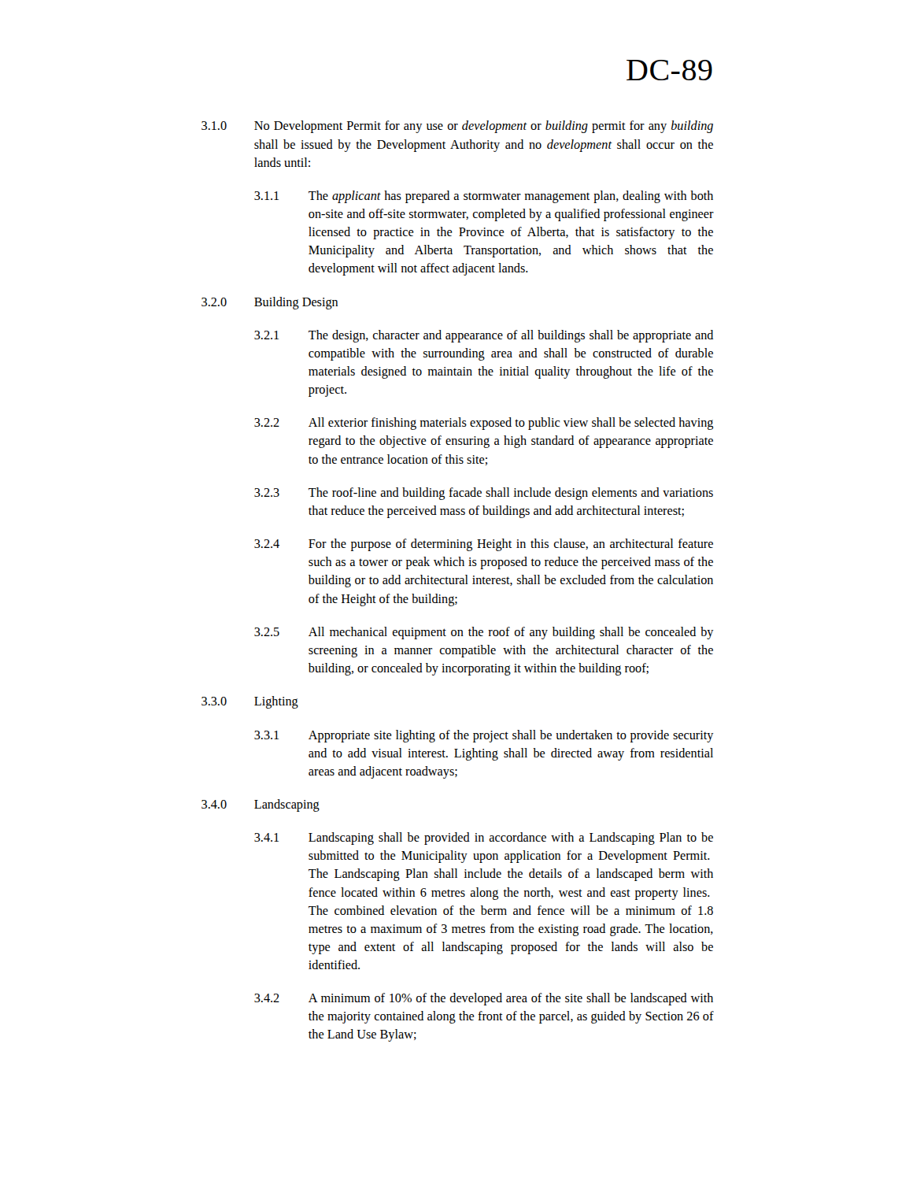DC-89
3.1.0
No Development Permit for any use or development or building permit for any building shall be issued by the Development Authority and no development shall occur on the lands until:
3.1.1
The applicant has prepared a stormwater management plan, dealing with both on-site and off-site stormwater, completed by a qualified professional engineer licensed to practice in the Province of Alberta, that is satisfactory to the Municipality and Alberta Transportation, and which shows that the development will not affect adjacent lands.
3.2.0
Building Design
3.2.1
The design, character and appearance of all buildings shall be appropriate and compatible with the surrounding area and shall be constructed of durable materials designed to maintain the initial quality throughout the life of the project.
3.2.2
All exterior finishing materials exposed to public view shall be selected having regard to the objective of ensuring a high standard of appearance appropriate to the entrance location of this site;
3.2.3
The roof-line and building facade shall include design elements and variations that reduce the perceived mass of buildings and add architectural interest;
3.2.4
For the purpose of determining Height in this clause, an architectural feature such as a tower or peak which is proposed to reduce the perceived mass of the building or to add architectural interest, shall be excluded from the calculation of the Height of the building;
3.2.5
All mechanical equipment on the roof of any building shall be concealed by screening in a manner compatible with the architectural character of the building, or concealed by incorporating it within the building roof;
3.3.0
Lighting
3.3.1
Appropriate site lighting of the project shall be undertaken to provide security and to add visual interest. Lighting shall be directed away from residential areas and adjacent roadways;
3.4.0
Landscaping
3.4.1
Landscaping shall be provided in accordance with a Landscaping Plan to be submitted to the Municipality upon application for a Development Permit. The Landscaping Plan shall include the details of a landscaped berm with fence located within 6 metres along the north, west and east property lines. The combined elevation of the berm and fence will be a minimum of 1.8 metres to a maximum of 3 metres from the existing road grade. The location, type and extent of all landscaping proposed for the lands will also be identified.
3.4.2
A minimum of 10% of the developed area of the site shall be landscaped with the majority contained along the front of the parcel, as guided by Section 26 of the Land Use Bylaw;